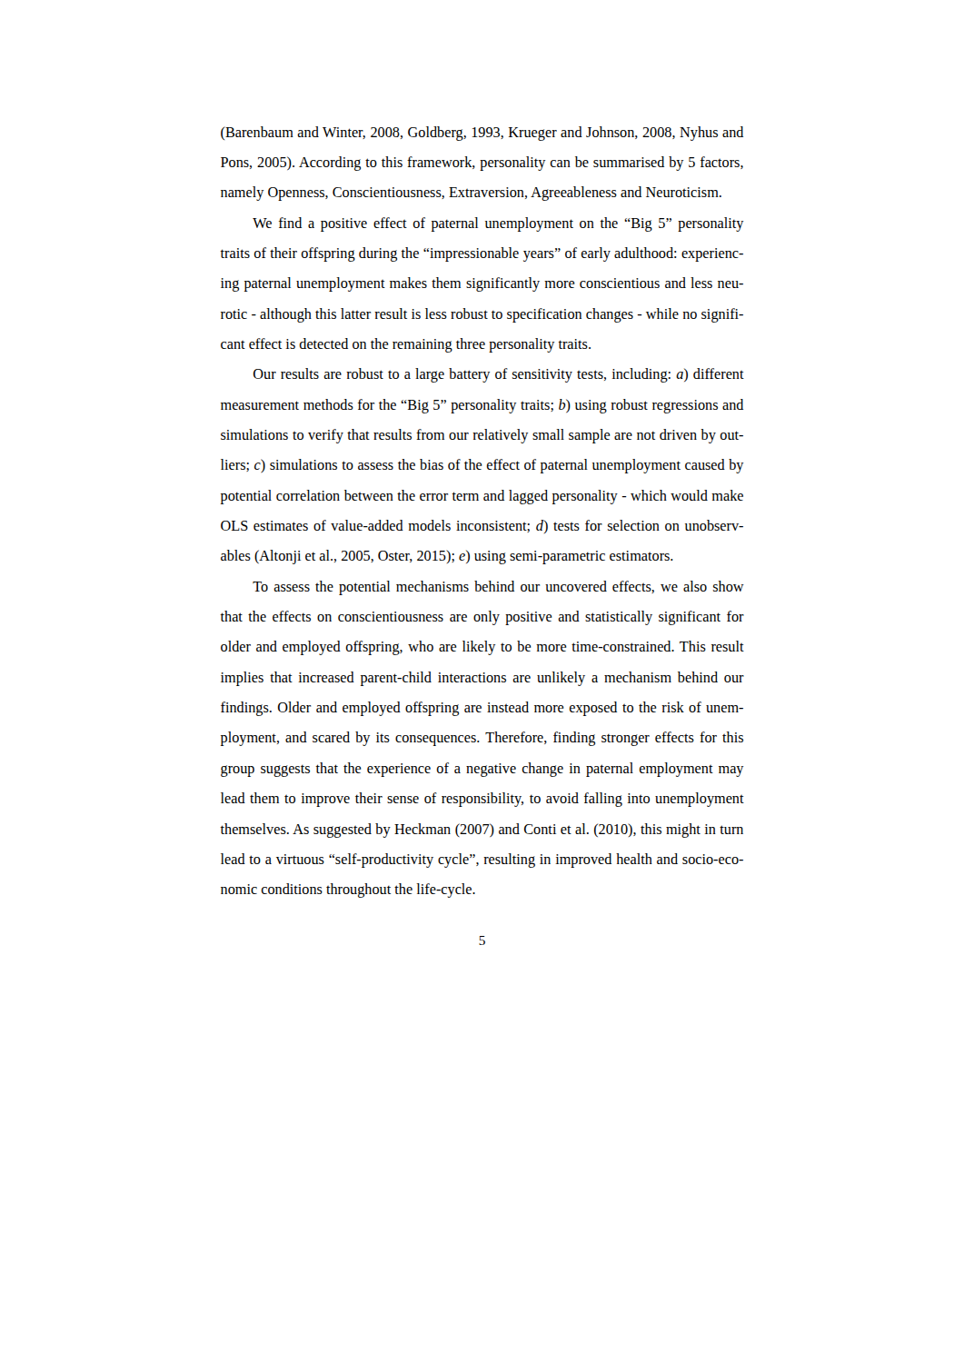(Barenbaum and Winter, 2008, Goldberg, 1993, Krueger and Johnson, 2008, Nyhus and Pons, 2005). According to this framework, personality can be summarised by 5 factors, namely Openness, Conscientiousness, Extraversion, Agreeableness and Neuroticism.
We find a positive effect of paternal unemployment on the “Big 5” personality traits of their offspring during the “impressionable years” of early adulthood: experiencing paternal unemployment makes them significantly more conscientious and less neurotic - although this latter result is less robust to specification changes - while no significant effect is detected on the remaining three personality traits.
Our results are robust to a large battery of sensitivity tests, including: a) different measurement methods for the “Big 5” personality traits; b) using robust regressions and simulations to verify that results from our relatively small sample are not driven by outliers; c) simulations to assess the bias of the effect of paternal unemployment caused by potential correlation between the error term and lagged personality - which would make OLS estimates of value-added models inconsistent; d) tests for selection on unobservables (Altonji et al., 2005, Oster, 2015); e) using semi-parametric estimators.
To assess the potential mechanisms behind our uncovered effects, we also show that the effects on conscientiousness are only positive and statistically significant for older and employed offspring, who are likely to be more time-constrained. This result implies that increased parent-child interactions are unlikely a mechanism behind our findings. Older and employed offspring are instead more exposed to the risk of unemployment, and scared by its consequences. Therefore, finding stronger effects for this group suggests that the experience of a negative change in paternal employment may lead them to improve their sense of responsibility, to avoid falling into unemployment themselves. As suggested by Heckman (2007) and Conti et al. (2010), this might in turn lead to a virtuous “self-productivity cycle”, resulting in improved health and socio-economic conditions throughout the life-cycle.
5